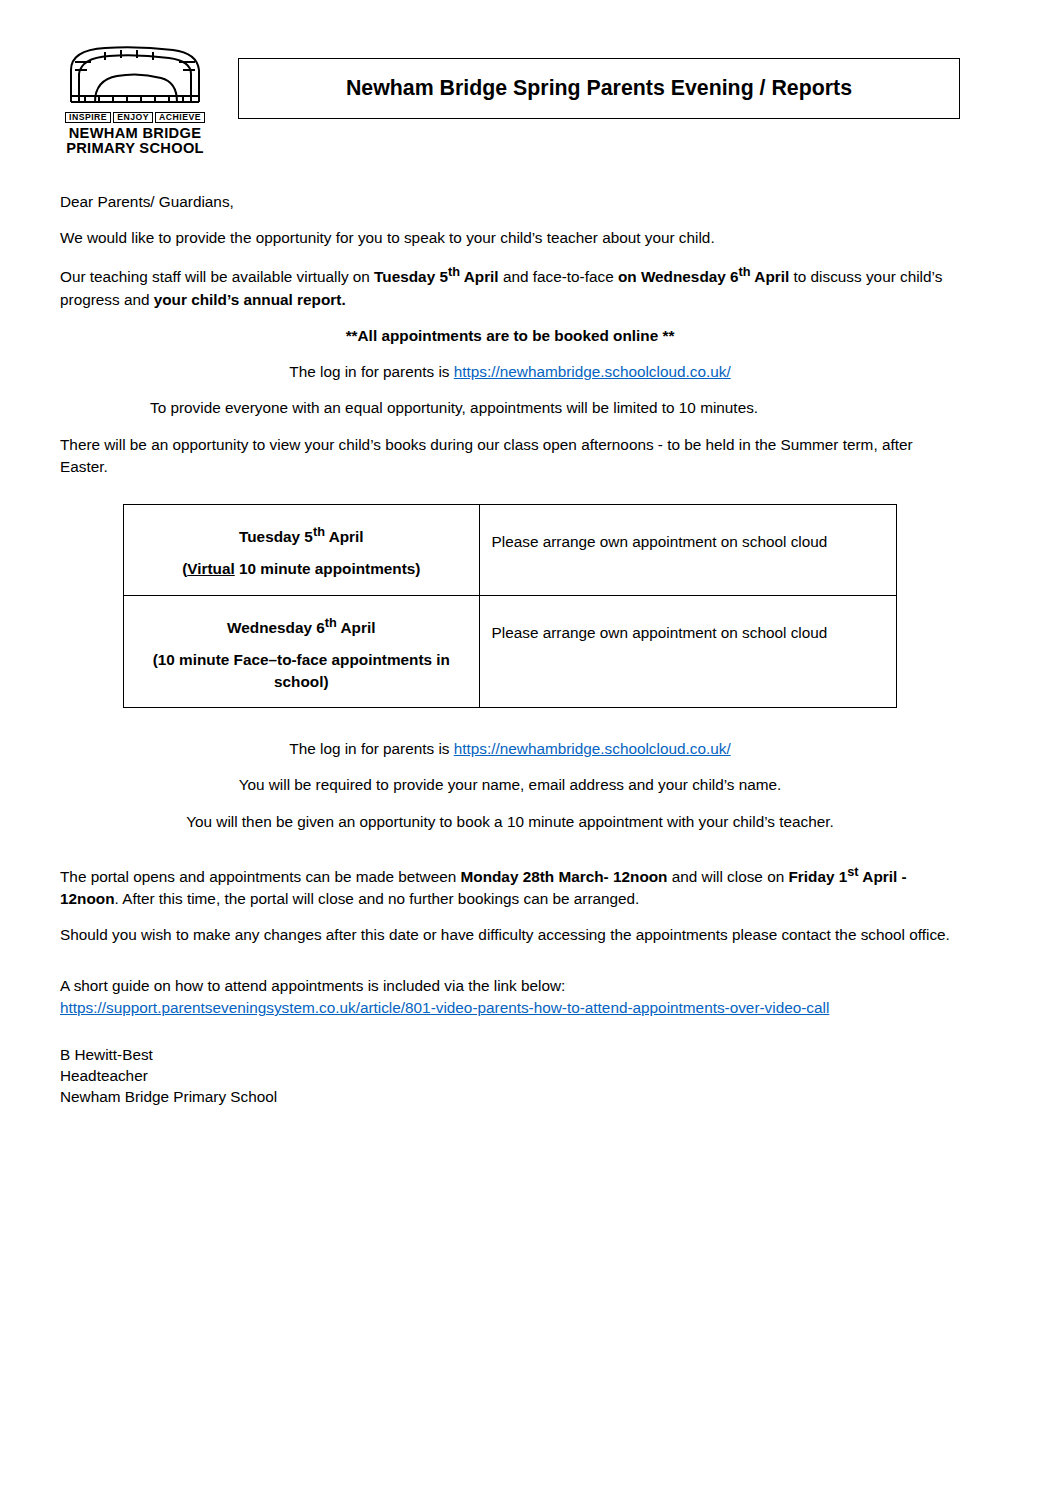INSPIRE ENJOY ACHIEVE
NEWHAM BRIDGE
PRIMARY SCHOOL
Newham Bridge Spring Parents Evening / Reports
Dear Parents/ Guardians,
We would like to provide the opportunity for you to speak to your child’s teacher about your child.
Our teaching staff will be available virtually on Tuesday 5th April and face-to-face on Wednesday 6th April to discuss your child’s progress and your child’s annual report.
**All appointments are to be booked online **
The log in for parents is https://newhambridge.schoolcloud.co.uk/
To provide everyone with an equal opportunity, appointments will be limited to 10 minutes.
There will be an opportunity to view your child’s books during our class open afternoons - to be held in the Summer term, after Easter.
| Tuesday 5 th April ( Virtual 10 minute appointments) | Please arrange own appointment on school cloud |
| Wednesday 6 th April (10 minute Face–to-face appointments in school) | Please arrange own appointment on school cloud |
The log in for parents is https://newhambridge.schoolcloud.co.uk/
You will be required to provide your name, email address and your child’s name.
You will then be given an opportunity to book a 10 minute appointment with your child’s teacher.
The portal opens and appointments can be made between Monday 28th March- 12noon and will close on Friday 1st April - 12noon. After this time, the portal will close and no further bookings can be arranged.
Should you wish to make any changes after this date or have difficulty accessing the appointments please contact the school office.
A short guide on how to attend appointments is included via the link below:
https://support.parentseveningsystem.co.uk/article/801-video-parents-how-to-attend-appointments-over-video-call
B Hewitt-Best
Headteacher
Newham Bridge Primary School